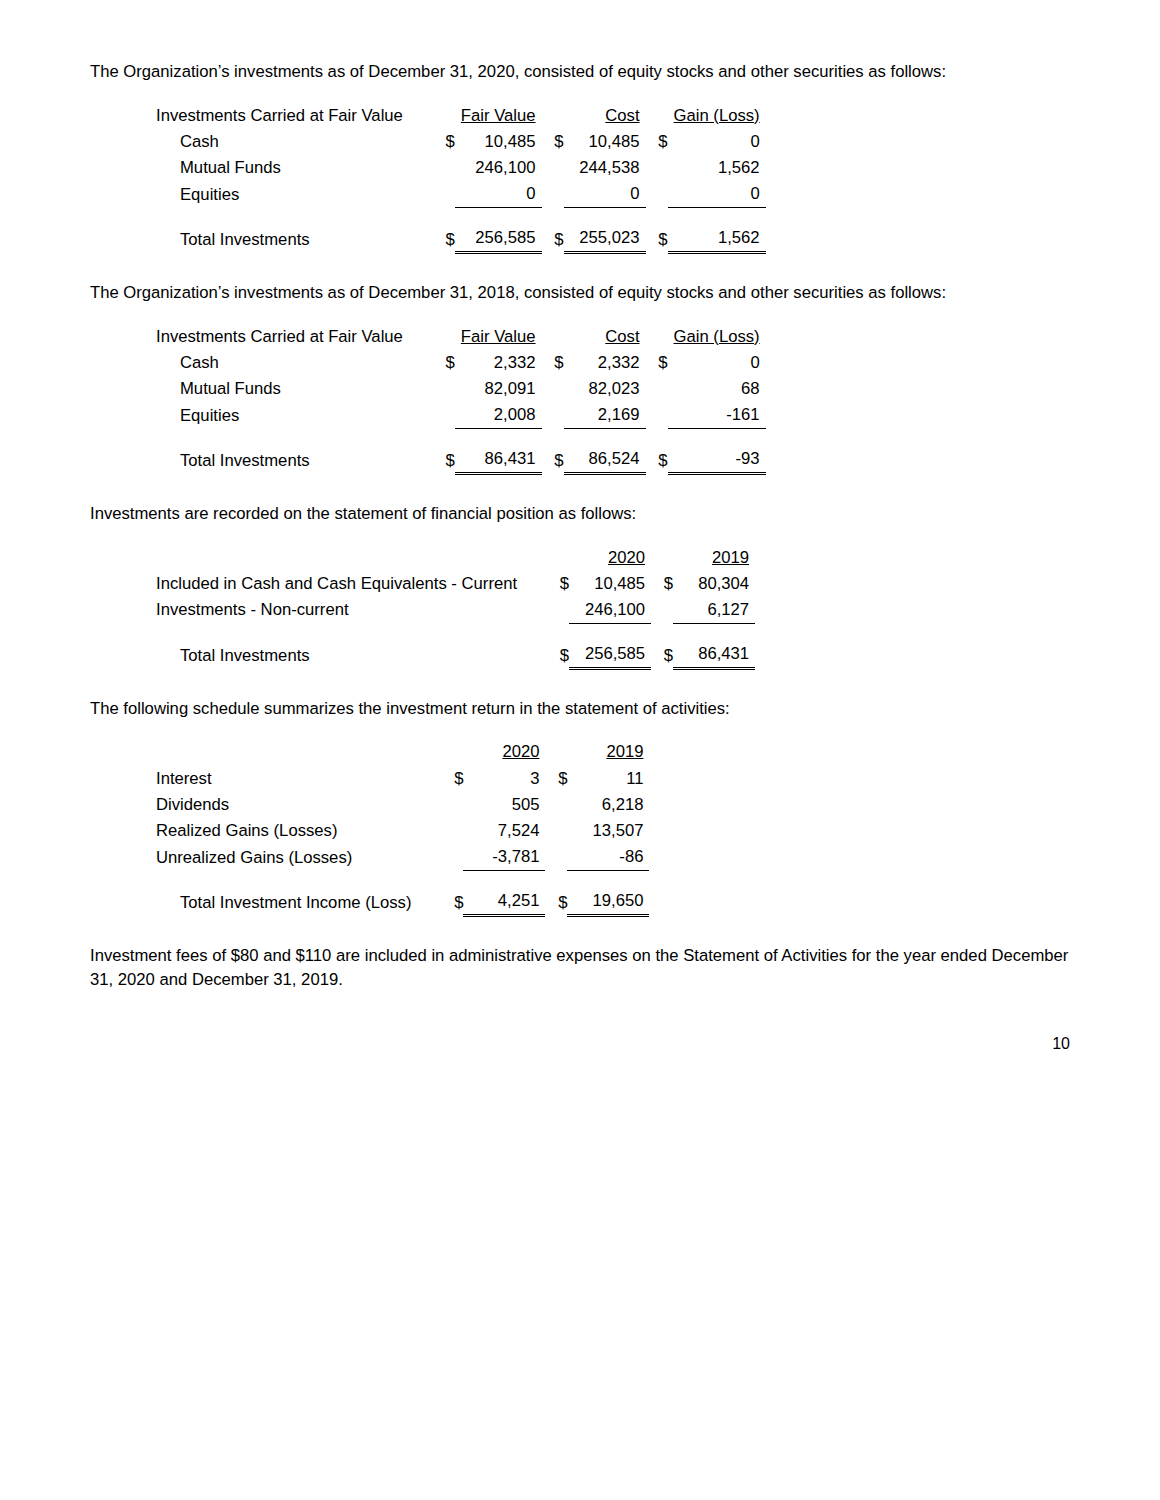The Organization’s investments as of December 31, 2020, consisted of equity stocks and other securities as follows:
| Investments Carried at Fair Value | | Fair Value | | Cost | | Gain (Loss) |
| --- | --- | --- | --- | --- | --- | --- |
| Cash | $ | 10,485 | $ | 10,485 | $ | 0 |
| Mutual Funds | | 246,100 | | 244,538 | | 1,562 |
| Equities | | 0 | | 0 | | 0 |
| Total Investments | $ | 256,585 | $ | 255,023 | $ | 1,562 |
The Organization’s investments as of December 31, 2018, consisted of equity stocks and other securities as follows:
| Investments Carried at Fair Value | | Fair Value | | Cost | | Gain (Loss) |
| --- | --- | --- | --- | --- | --- | --- |
| Cash | $ | 2,332 | $ | 2,332 | $ | 0 |
| Mutual Funds | | 82,091 | | 82,023 | | 68 |
| Equities | | 2,008 | | 2,169 | | -161 |
| Total Investments | $ | 86,431 | $ | 86,524 | $ | -93 |
Investments are recorded on the statement of financial position as follows:
| | | 2020 | | 2019 |
| --- | --- | --- | --- | --- |
| Included in Cash and Cash Equivalents - Current | $ | 10,485 | $ | 80,304 |
| Investments - Non-current | | 246,100 | | 6,127 |
| Total Investments | $ | 256,585 | $ | 86,431 |
The following schedule summarizes the investment return in the statement of activities:
| | | 2020 | | 2019 |
| --- | --- | --- | --- | --- |
| Interest | $ | 3 | $ | 11 |
| Dividends | | 505 | | 6,218 |
| Realized Gains (Losses) | | 7,524 | | 13,507 |
| Unrealized Gains (Losses) | | -3,781 | | -86 |
| Total Investment Income (Loss) | $ | 4,251 | $ | 19,650 |
Investment fees of $80 and $110 are included in administrative expenses on the Statement of Activities for the year ended December 31, 2020 and December 31, 2019.
10